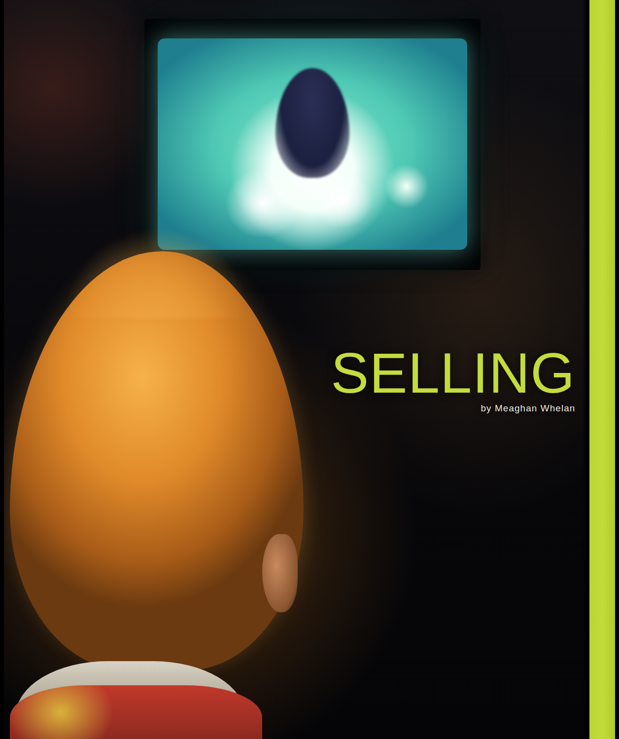SELLING
by Meaghan Whelan